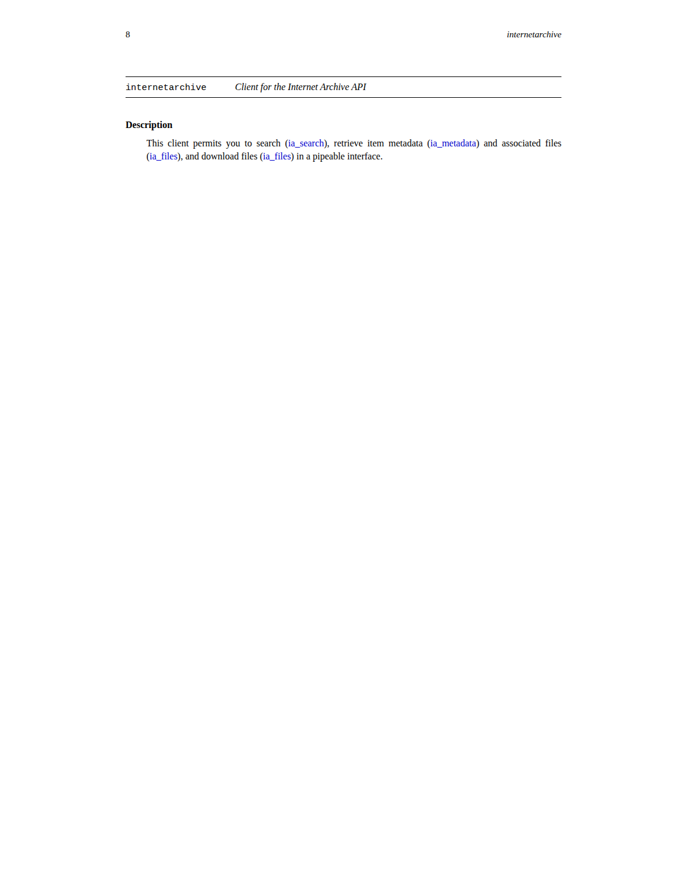8 internetarchive
internetarchive Client for the Internet Archive API
Description
This client permits you to search (ia_search), retrieve item metadata (ia_metadata) and associated files (ia_files), and download files (ia_files) in a pipeable interface.